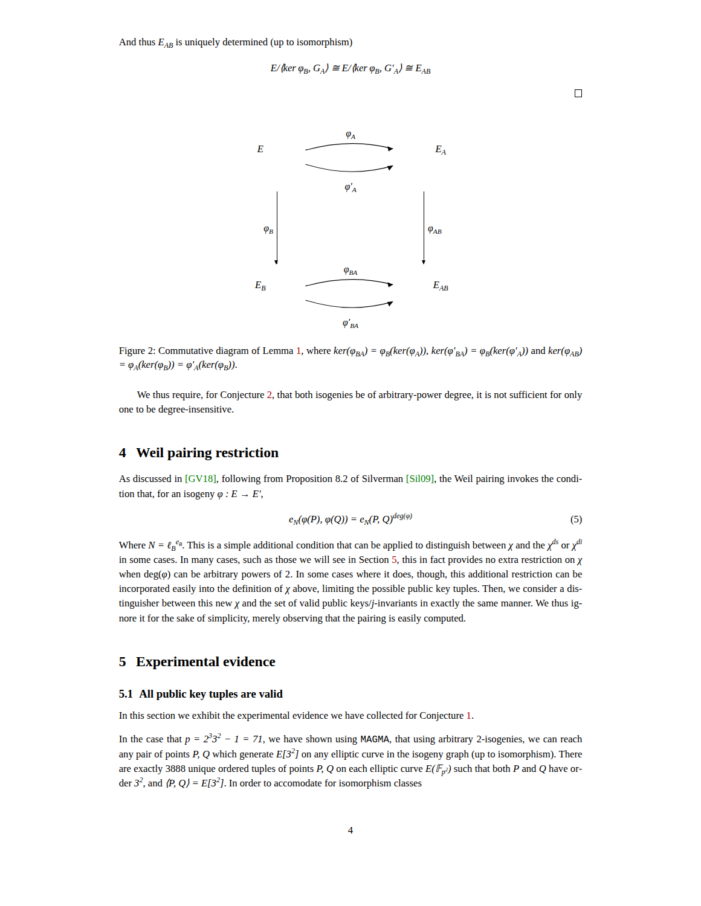And thus EAB is uniquely determined (up to isomorphism)
E/⟨ker φB, GA⟩ ≅ E/⟨ker φB, G′A⟩ ≅ EAB
φA
E
EA
φ′A
φB
φAB
φBA
EB
EAB
φ′BA
Figure 2: Commutative diagram of Lemma 1, where ker(φBA) = φB(ker(φA)), ker(φ′BA) = φB(ker(φ′A)) and ker(φAB) = φA(ker(φB)) = φ′A(ker(φB)).
We thus require, for Conjecture 2, that both isogenies be of arbitrary-power degree, it is not sufficient for only one to be degree-insensitive.
4 Weil pairing restriction
As discussed in [GV18], following from Proposition 8.2 of Silverman [Sil09], the Weil pairing invokes the condition that, for an isogeny φ : E → E′,
eN(φ(P), φ(Q)) = eN(P, Q)deg(φ) (5)
Where N = ℓBeB. This is a simple additional condition that can be applied to distinguish between χ and the χds or χdi in some cases. In many cases, such as those we will see in Section 5, this in fact provides no extra restriction on χ when deg(φ) can be arbitrary powers of 2. In some cases where it does, though, this additional restriction can be incorporated easily into the definition of χ above, limiting the possible public key tuples. Then, we consider a distinguisher between this new χ and the set of valid public keys/j-invariants in exactly the same manner. We thus ignore it for the sake of simplicity, merely observing that the pairing is easily computed.
5 Experimental evidence
5.1 All public key tuples are valid
In this section we exhibit the experimental evidence we have collected for Conjecture 1.
In the case that p = 2332 − 1 = 71, we have shown using MAGMA, that using arbitrary 2-isogenies, we can reach any pair of points P, Q which generate E[32] on any elliptic curve in the isogeny graph (up to isomorphism). There are exactly 3888 unique ordered tuples of points P, Q on each elliptic curve E(𝔽p2) such that both P and Q have order 32, and ⟨P, Q⟩ = E[32]. In order to accomodate for isomorphism classes
4